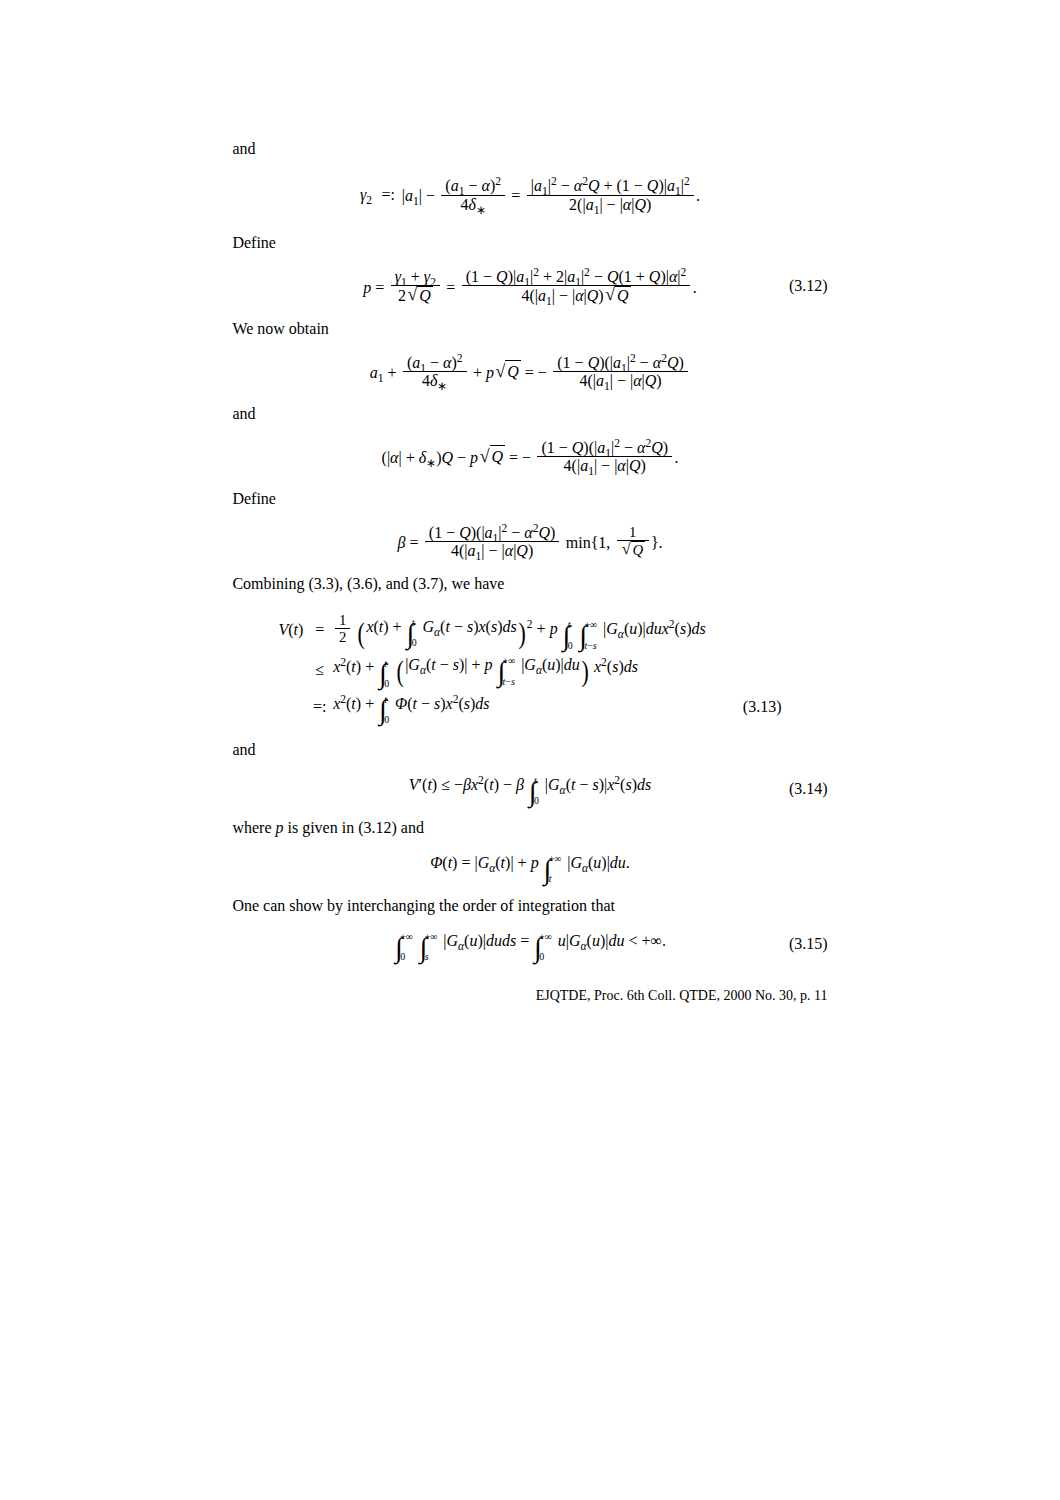and
| γ 2 | =: | / a 1 / − ( a 1 − α ) 2 4 δ ∗ = / a 1 / 2 − α 2 Q + (1 − Q )/ a 1 / 2 2(/ a 1 / − / α / Q ) . |
Define
p = γ1 + γ2 2Q = (1 − Q)|a1|2 + 2|a1|2 − Q(1 + Q)|α|2 4(|a1| − |α|Q)Q . (3.12)
We now obtain
a1 + (a1 − α)2 4δ∗ + pQ = − (1 − Q)(|a1|2 − α2Q) 4(|a1| − |α|Q)
and
(|α| + δ∗)Q − pQ = − (1 − Q)(|a1|2 − α2Q) 4(|a1| − |α|Q) .
Define
β = (1 − Q)(|a1|2 − α2Q) 4(|a1| − |α|Q) min{1, 1 Q }.
Combining (3.3), (3.6), and (3.7), we have
| V ( t ) | = | 1 2 ( x ( t ) + ∫ t 0 G α ( t − s ) x ( s ) ds ) 2 + p ∫ t 0 ∫ +∞ t − s / G α ( u )/ du x 2 ( s ) ds | |
| | ≤ | x 2 ( t ) + ∫ t 0 ( / G α ( t − s )/ + p ∫ +∞ t − s / G α ( u )/ du ) x 2 ( s ) ds | |
| | =: | x 2 ( t ) + ∫ t 0 Φ ( t − s ) x 2 ( s ) ds | (3.13) |
and
V′(t) ≤ −βx2(t) − β ∫t 0 |Gα(t − s)|x2(s)ds (3.14)
where p is given in (3.12) and
Φ(t) = |Gα(t)| + p ∫+∞t |Gα(u)|du.
One can show by interchanging the order of integration that
∫+∞0 ∫+∞s |Gα(u)|du ds = ∫+∞0 u|Gα(u)|du < +∞. (3.15)
EJQTDE, Proc. 6th Coll. QTDE, 2000 No. 30, p. 11